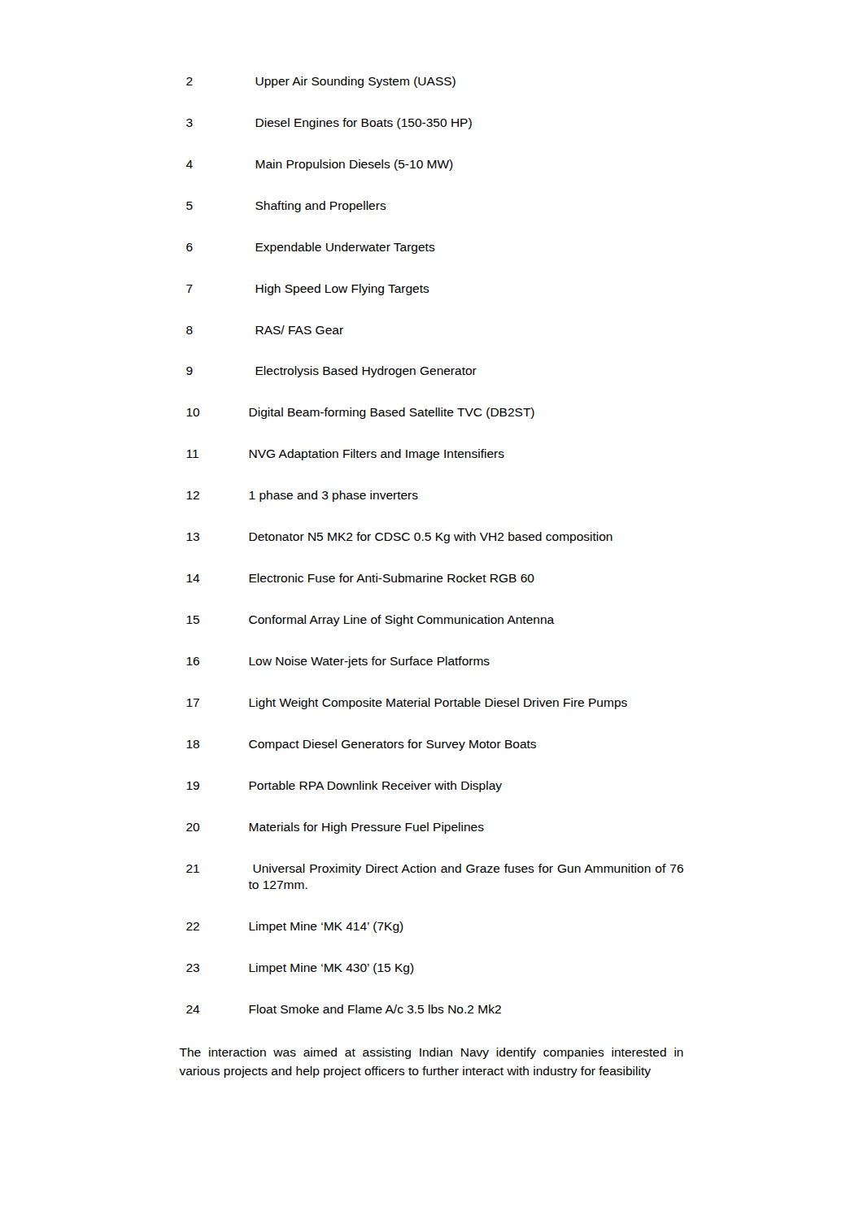2 Upper Air Sounding System (UASS)
3 Diesel Engines for Boats (150-350 HP)
4 Main Propulsion Diesels (5-10 MW)
5 Shafting and Propellers
6 Expendable Underwater Targets
7 High Speed Low Flying Targets
8 RAS/ FAS Gear
9 Electrolysis Based Hydrogen Generator
10 Digital Beam-forming Based Satellite TVC (DB2ST)
11 NVG Adaptation Filters and Image Intensifiers
121 phase and 3 phase inverters
13 Detonator N5 MK2 for CDSC 0.5 Kg with VH2 based composition
14 Electronic Fuse for Anti-Submarine Rocket RGB 60
15 Conformal Array Line of Sight Communication Antenna
16 Low Noise Water-jets for Surface Platforms
17 Light Weight Composite Material Portable Diesel Driven Fire Pumps
18 Compact Diesel Generators for Survey Motor Boats
19 Portable RPA Downlink Receiver with Display
20 Materials for High Pressure Fuel Pipelines
21 Universal Proximity Direct Action and Graze fuses for Gun Ammunition of 76 to 127mm.
22 Limpet Mine ‘MK 414’ (7Kg)
23 Limpet Mine ‘MK 430’ (15 Kg)
24 Float Smoke and Flame A/c 3.5 lbs No.2 Mk2
The interaction was aimed at assisting Indian Navy identify companies interested in various projects and help project officers to further interact with industry for feasibility